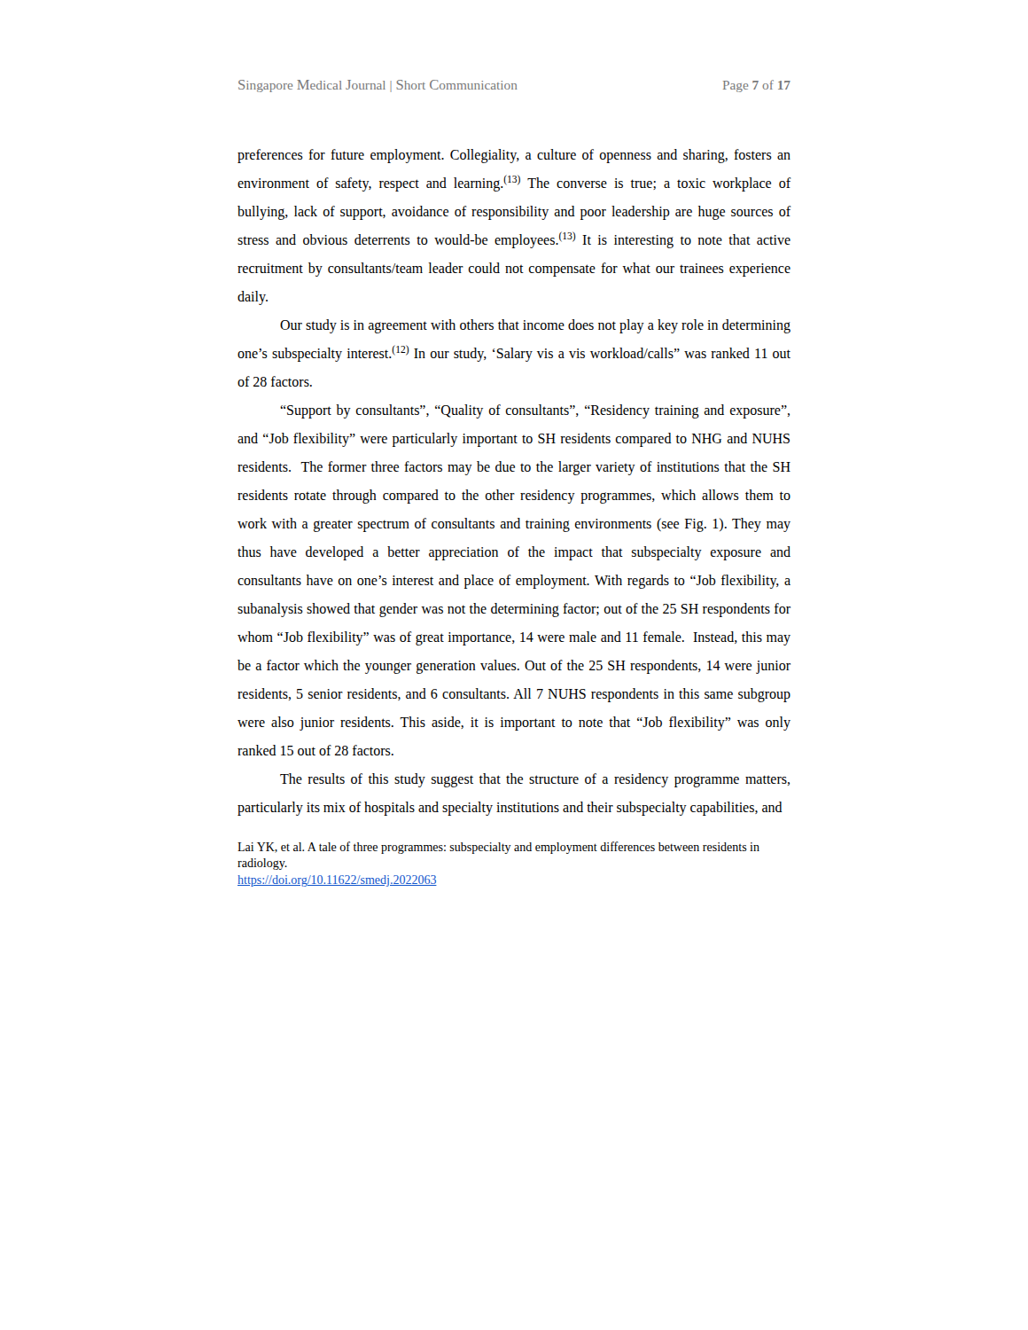Singapore Medical Journal | Short Communication
Page 7 of 17
preferences for future employment. Collegiality, a culture of openness and sharing, fosters an environment of safety, respect and learning.(13) The converse is true; a toxic workplace of bullying, lack of support, avoidance of responsibility and poor leadership are huge sources of stress and obvious deterrents to would-be employees.(13) It is interesting to note that active recruitment by consultants/team leader could not compensate for what our trainees experience daily.
Our study is in agreement with others that income does not play a key role in determining one’s subspecialty interest.(12) In our study, ‘Salary vis a vis workload/calls” was ranked 11 out of 28 factors.
“Support by consultants”, “Quality of consultants”, “Residency training and exposure”, and “Job flexibility” were particularly important to SH residents compared to NHG and NUHS residents. The former three factors may be due to the larger variety of institutions that the SH residents rotate through compared to the other residency programmes, which allows them to work with a greater spectrum of consultants and training environments (see Fig. 1). They may thus have developed a better appreciation of the impact that subspecialty exposure and consultants have on one’s interest and place of employment. With regards to “Job flexibility, a subanalysis showed that gender was not the determining factor; out of the 25 SH respondents for whom “Job flexibility” was of great importance, 14 were male and 11 female. Instead, this may be a factor which the younger generation values. Out of the 25 SH respondents, 14 were junior residents, 5 senior residents, and 6 consultants. All 7 NUHS respondents in this same subgroup were also junior residents. This aside, it is important to note that “Job flexibility” was only ranked 15 out of 28 factors.
The results of this study suggest that the structure of a residency programme matters, particularly its mix of hospitals and specialty institutions and their subspecialty capabilities, and
Lai YK, et al. A tale of three programmes: subspecialty and employment differences between residents in radiology.
https://doi.org/10.11622/smedj.2022063